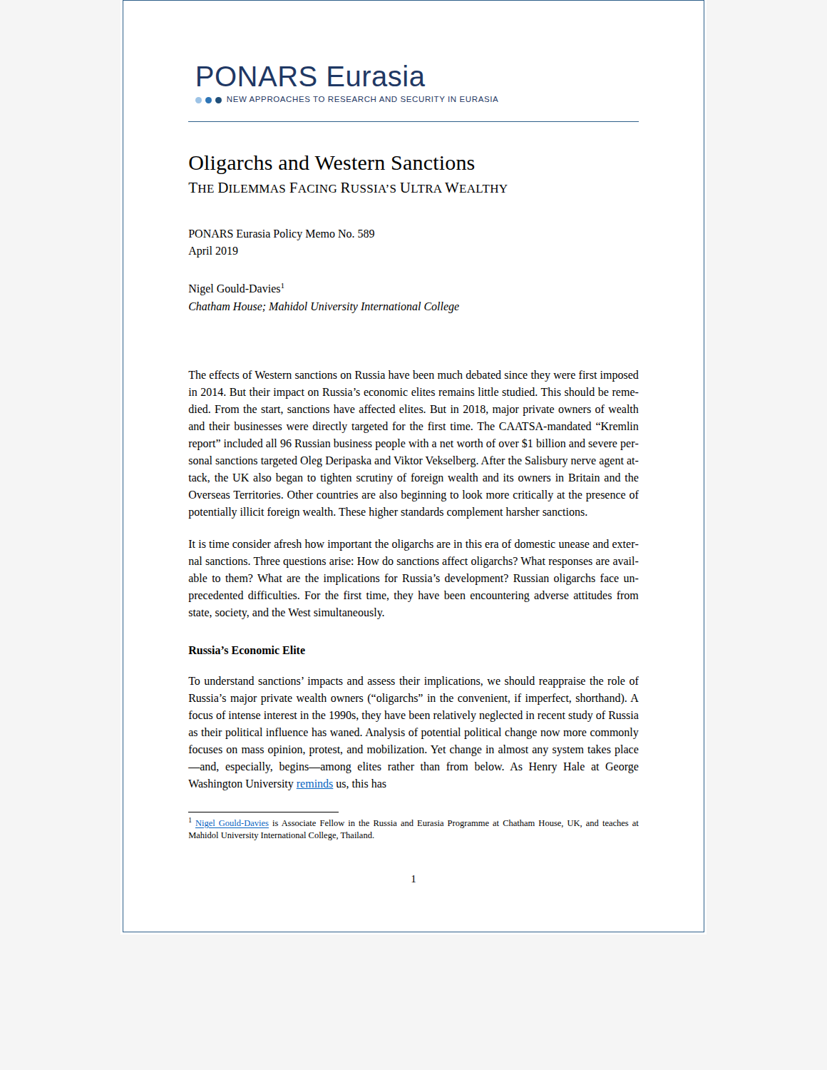PONARS Eurasia
New Approaches to Research and Security in Eurasia
Oligarchs and Western Sanctions
THE DILEMMAS FACING RUSSIA’S ULTRA WEALTHY
PONARS Eurasia Policy Memo No. 589
April 2019
Nigel Gould-Davies1
Chatham House; Mahidol University International College
The effects of Western sanctions on Russia have been much debated since they were first imposed in 2014. But their impact on Russia’s economic elites remains little studied. This should be remedied. From the start, sanctions have affected elites. But in 2018, major private owners of wealth and their businesses were directly targeted for the first time. The CAATSA-mandated “Kremlin report” included all 96 Russian business people with a net worth of over $1 billion and severe personal sanctions targeted Oleg Deripaska and Viktor Vekselberg. After the Salisbury nerve agent attack, the UK also began to tighten scrutiny of foreign wealth and its owners in Britain and the Overseas Territories. Other countries are also beginning to look more critically at the presence of potentially illicit foreign wealth. These higher standards complement harsher sanctions.
It is time consider afresh how important the oligarchs are in this era of domestic unease and external sanctions. Three questions arise: How do sanctions affect oligarchs? What responses are available to them? What are the implications for Russia’s development? Russian oligarchs face unprecedented difficulties. For the first time, they have been encountering adverse attitudes from state, society, and the West simultaneously.
Russia’s Economic Elite
To understand sanctions’ impacts and assess their implications, we should reappraise the role of Russia’s major private wealth owners (“oligarchs” in the convenient, if imperfect, shorthand). A focus of intense interest in the 1990s, they have been relatively neglected in recent study of Russia as their political influence has waned. Analysis of potential political change now more commonly focuses on mass opinion, protest, and mobilization. Yet change in almost any system takes place—and, especially, begins—among elites rather than from below. As Henry Hale at George Washington University reminds us, this has
1 Nigel Gould-Davies is Associate Fellow in the Russia and Eurasia Programme at Chatham House, UK, and teaches at Mahidol University International College, Thailand.
1